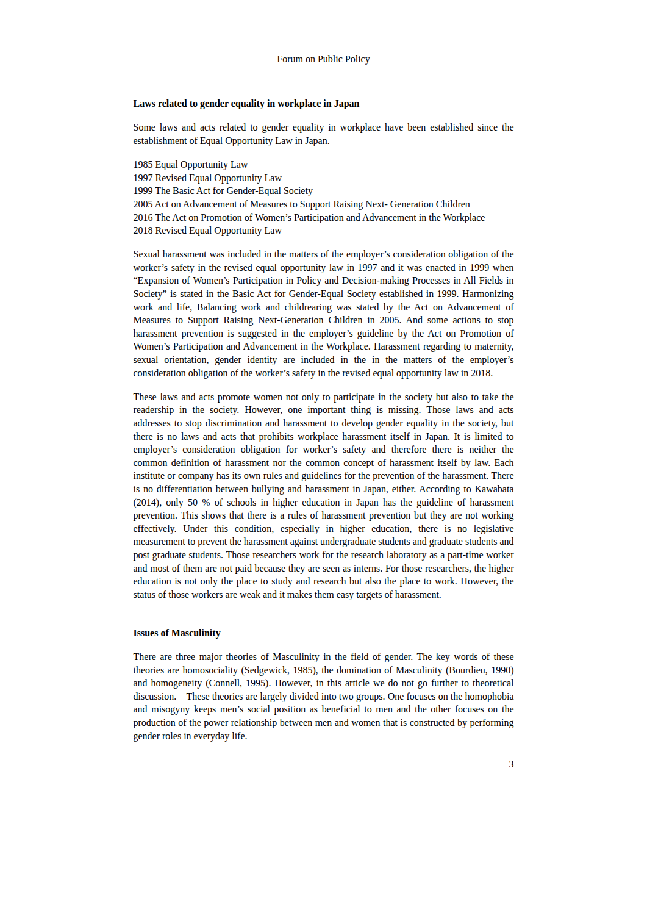Forum on Public Policy
Laws related to gender equality in workplace in Japan
Some laws and acts related to gender equality in workplace have been established since the establishment of Equal Opportunity Law in Japan.
1985 Equal Opportunity Law
1997 Revised Equal Opportunity Law
1999 The Basic Act for Gender-Equal Society
2005 Act on Advancement of Measures to Support Raising Next- Generation Children
2016 The Act on Promotion of Women’s Participation and Advancement in the Workplace
2018 Revised Equal Opportunity Law
Sexual harassment was included in the matters of the employer’s consideration obligation of the worker’s safety in the revised equal opportunity law in 1997 and it was enacted in 1999 when “Expansion of Women’s Participation in Policy and Decision-making Processes in All Fields in Society” is stated in the Basic Act for Gender-Equal Society established in 1999. Harmonizing work and life, Balancing work and childrearing was stated by the Act on Advancement of Measures to Support Raising Next-Generation Children in 2005. And some actions to stop harassment prevention is suggested in the employer’s guideline by the Act on Promotion of Women’s Participation and Advancement in the Workplace. Harassment regarding to maternity, sexual orientation, gender identity are included in the in the matters of the employer’s consideration obligation of the worker’s safety in the revised equal opportunity law in 2018.
These laws and acts promote women not only to participate in the society but also to take the readership in the society. However, one important thing is missing. Those laws and acts addresses to stop discrimination and harassment to develop gender equality in the society, but there is no laws and acts that prohibits workplace harassment itself in Japan. It is limited to employer’s consideration obligation for worker’s safety and therefore there is neither the common definition of harassment nor the common concept of harassment itself by law. Each institute or company has its own rules and guidelines for the prevention of the harassment. There is no differentiation between bullying and harassment in Japan, either. According to Kawabata (2014), only 50 % of schools in higher education in Japan has the guideline of harassment prevention. This shows that there is a rules of harassment prevention but they are not working effectively. Under this condition, especially in higher education, there is no legislative measurement to prevent the harassment against undergraduate students and graduate students and post graduate students. Those researchers work for the research laboratory as a part-time worker and most of them are not paid because they are seen as interns. For those researchers, the higher education is not only the place to study and research but also the place to work. However, the status of those workers are weak and it makes them easy targets of harassment.
Issues of Masculinity
There are three major theories of Masculinity in the field of gender. The key words of these theories are homosociality (Sedgewick, 1985), the domination of Masculinity (Bourdieu, 1990) and homogeneity (Connell, 1995). However, in this article we do not go further to theoretical discussion. These theories are largely divided into two groups. One focuses on the homophobia and misogyny keeps men’s social position as beneficial to men and the other focuses on the production of the power relationship between men and women that is constructed by performing gender roles in everyday life.
3